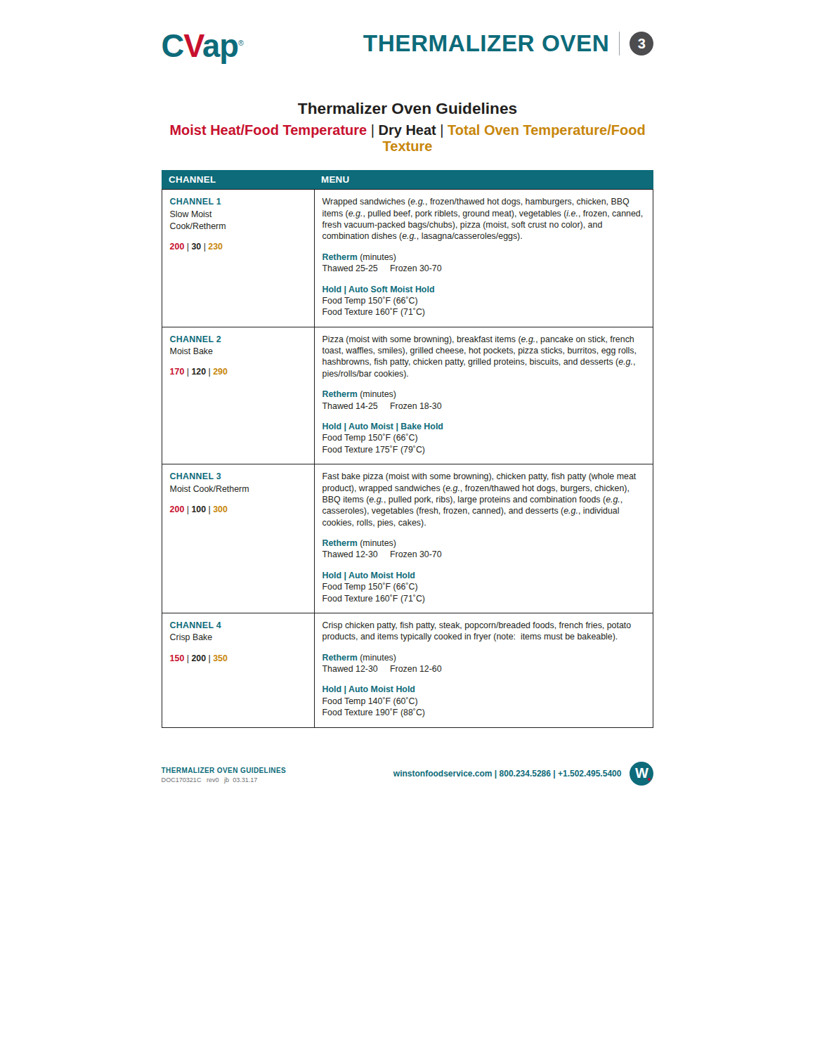CVap®
THERMALIZER OVEN
3
Thermalizer Oven Guidelines
Moist Heat/Food Temperature | Dry Heat | Total Oven Temperature/Food Texture
| CHANNEL | MENU |
| --- | --- |
| CHANNEL 1 Slow Moist Cook/Retherm 200 / 30 / 230 | Wrapped sandwiches ( e.g. , frozen/thawed hot dogs, hamburgers, chicken, BBQ items ( e.g. , pulled beef, pork riblets, ground meat), vegetables ( i.e. , frozen, canned, fresh vacuum-packed bags/chubs), pizza (moist, soft crust no color), and combination dishes ( e.g. , lasagna/casseroles/eggs). Retherm (minutes) Thawed 25-25 Frozen 30-70 Hold / Auto Soft Moist Hold Food Temp 150˚F (66˚C) Food Texture 160˚F (71˚C) |
| CHANNEL 2 Moist Bake 170 / 120 / 290 | Pizza (moist with some browning), breakfast items ( e.g. , pancake on stick, french toast, waffles, smiles), grilled cheese, hot pockets, pizza sticks, burritos, egg rolls, hashbrowns, fish patty, chicken patty, grilled proteins, biscuits, and desserts ( e.g. , pies/rolls/bar cookies). Retherm (minutes) Thawed 14-25 Frozen 18-30 Hold / Auto Moist / Bake Hold Food Temp 150˚F (66˚C) Food Texture 175˚F (79˚C) |
| CHANNEL 3 Moist Cook/Retherm 200 / 100 / 300 | Fast bake pizza (moist with some browning), chicken patty, fish patty (whole meat product), wrapped sandwiches ( e.g. , frozen/thawed hot dogs, burgers, chicken), BBQ items ( e.g. , pulled pork, ribs), large proteins and combination foods ( e.g. , casseroles), vegetables (fresh, frozen, canned), and desserts ( e.g. , individual cookies, rolls, pies, cakes). Retherm (minutes) Thawed 12-30 Frozen 30-70 Hold / Auto Moist Hold Food Temp 150˚F (66˚C) Food Texture 160˚F (71˚C) |
| CHANNEL 4 Crisp Bake 150 / 200 / 350 | Crisp chicken patty, fish patty, steak, popcorn/breaded foods, french fries, potato products, and items typically cooked in fryer (note: items must be bakeable). Retherm (minutes) Thawed 12-30 Frozen 12-60 Hold / Auto Moist Hold Food Temp 140˚F (60˚C) Food Texture 190˚F (88˚C) |
THERMALIZER OVEN GUIDELINES
DOC170321C rev0 jb 03.31.17
winstonfoodservice.com | 800.234.5286 | +1.502.495.5400
W